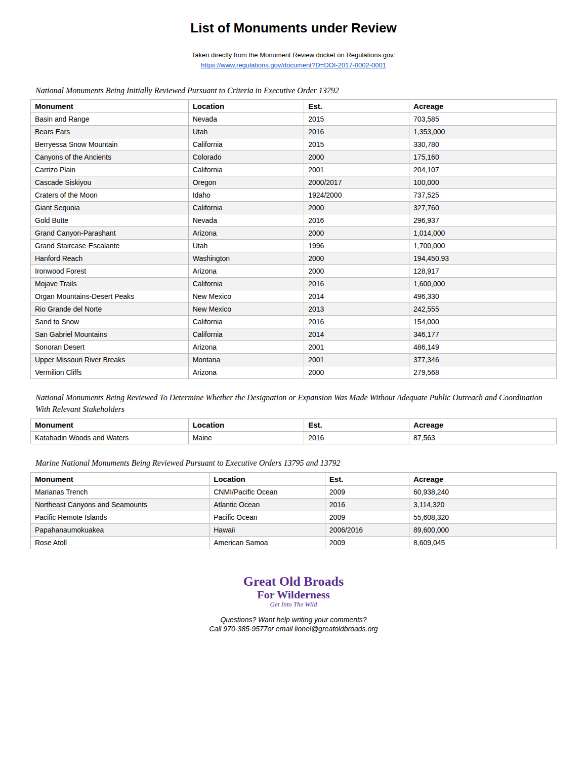List of Monuments under Review
Taken directly from the Monument Review docket on Regulations.gov:
https://www.regulations.gov/document?D=DOI-2017-0002-0001
National Monuments Being Initially Reviewed Pursuant to Criteria in Executive Order 13792
| Monument | Location | Est. | Acreage |
| --- | --- | --- | --- |
| Basin and Range | Nevada | 2015 | 703,585 |
| Bears Ears | Utah | 2016 | 1,353,000 |
| Berryessa Snow Mountain | California | 2015 | 330,780 |
| Canyons of the Ancients | Colorado | 2000 | 175,160 |
| Carrizo Plain | California | 2001 | 204,107 |
| Cascade Siskiyou | Oregon | 2000/2017 | 100,000 |
| Craters of the Moon | Idaho | 1924/2000 | 737,525 |
| Giant Sequoia | California | 2000 | 327,760 |
| Gold Butte | Nevada | 2016 | 296,937 |
| Grand Canyon-Parashant | Arizona | 2000 | 1,014,000 |
| Grand Staircase-Escalante | Utah | 1996 | 1,700,000 |
| Hanford Reach | Washington | 2000 | 194,450.93 |
| Ironwood Forest | Arizona | 2000 | 128,917 |
| Mojave Trails | California | 2016 | 1,600,000 |
| Organ Mountains-Desert Peaks | New Mexico | 2014 | 496,330 |
| Rio Grande del Norte | New Mexico | 2013 | 242,555 |
| Sand to Snow | California | 2016 | 154,000 |
| San Gabriel Mountains | California | 2014 | 346,177 |
| Sonoran Desert | Arizona | 2001 | 486,149 |
| Upper Missouri River Breaks | Montana | 2001 | 377,346 |
| Vermilion Cliffs | Arizona | 2000 | 279,568 |
National Monuments Being Reviewed To Determine Whether the Designation or Expansion Was Made Without Adequate Public Outreach and Coordination With Relevant Stakeholders
| Monument | Location | Est. | Acreage |
| --- | --- | --- | --- |
| Katahadin Woods and Waters | Maine | 2016 | 87,563 |
Marine National Monuments Being Reviewed Pursuant to Executive Orders 13795 and 13792
| Monument | Location | Est. | Acreage |
| --- | --- | --- | --- |
| Marianas Trench | CNMI/Pacific Ocean | 2009 | 60,938,240 |
| Northeast Canyons and Seamounts | Atlantic Ocean | 2016 | 3,114,320 |
| Pacific Remote Islands | Pacific Ocean | 2009 | 55,608,320 |
| Papahanaumokuakea | Hawaii | 2006/2016 | 89,600,000 |
| Rose Atoll | American Samoa | 2009 | 8,609,045 |
Great Old Broads
For Wilderness
Get Into The Wild
Questions? Want help writing your comments?
Call 970-385-9577or email lionel@greatoldbroads.org